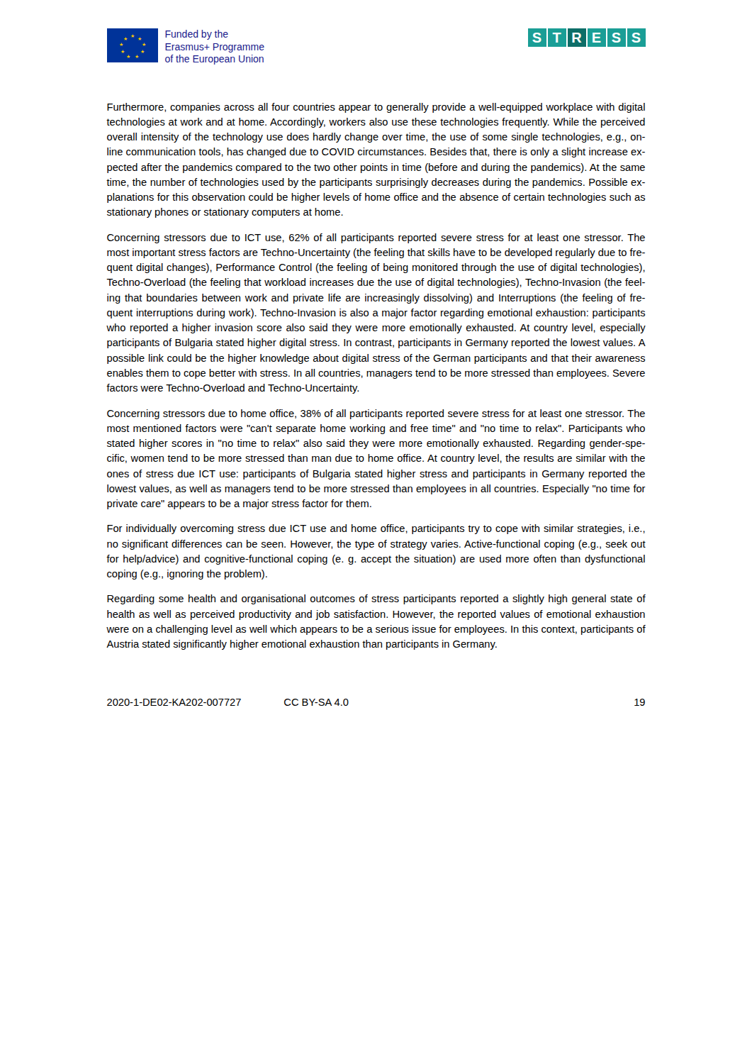★ ★ ★ ★ ★ ★ ★ ★ ★
Funded by the
Erasmus+ Programme
of the European Union
S
T
R
E
S
S
Furthermore, companies across all four countries appear to generally provide a well-equipped workplace with digital technologies at work and at home. Accordingly, workers also use these technologies frequently. While the perceived overall intensity of the technology use does hardly change over time, the use of some single technologies, e.g., online communication tools, has changed due to COVID circumstances. Besides that, there is only a slight increase expected after the pandemics compared to the two other points in time (before and during the pandemics). At the same time, the number of technologies used by the participants surprisingly decreases during the pandemics. Possible explanations for this observation could be higher levels of home office and the absence of certain technologies such as stationary phones or stationary computers at home.
Concerning stressors due to ICT use, 62% of all participants reported severe stress for at least one stressor. The most important stress factors are Techno-Uncertainty (the feeling that skills have to be developed regularly due to frequent digital changes), Performance Control (the feeling of being monitored through the use of digital technologies), Techno-Overload (the feeling that workload increases due the use of digital technologies), Techno-Invasion (the feeling that boundaries between work and private life are increasingly dissolving) and Interruptions (the feeling of frequent interruptions during work). Techno-Invasion is also a major factor regarding emotional exhaustion: participants who reported a higher invasion score also said they were more emotionally exhausted. At country level, especially participants of Bulgaria stated higher digital stress. In contrast, participants in Germany reported the lowest values. A possible link could be the higher knowledge about digital stress of the German participants and that their awareness enables them to cope better with stress. In all countries, managers tend to be more stressed than employees. Severe factors were Techno-Overload and Techno-Uncertainty.
Concerning stressors due to home office, 38% of all participants reported severe stress for at least one stressor. The most mentioned factors were "can't separate home working and free time" and "no time to relax". Participants who stated higher scores in "no time to relax" also said they were more emotionally exhausted. Regarding gender-specific, women tend to be more stressed than man due to home office. At country level, the results are similar with the ones of stress due ICT use: participants of Bulgaria stated higher stress and participants in Germany reported the lowest values, as well as managers tend to be more stressed than employees in all countries. Especially "no time for private care" appears to be a major stress factor for them.
For individually overcoming stress due ICT use and home office, participants try to cope with similar strategies, i.e., no significant differences can be seen. However, the type of strategy varies. Active-functional coping (e.g., seek out for help/advice) and cognitive-functional coping (e. g. accept the situation) are used more often than dysfunctional coping (e.g., ignoring the problem).
Regarding some health and organisational outcomes of stress participants reported a slightly high general state of health as well as perceived productivity and job satisfaction. However, the reported values of emotional exhaustion were on a challenging level as well which appears to be a serious issue for employees. In this context, participants of Austria stated significantly higher emotional exhaustion than participants in Germany.
2020-1-DE02-KA202-007727
CC BY-SA 4.0
19